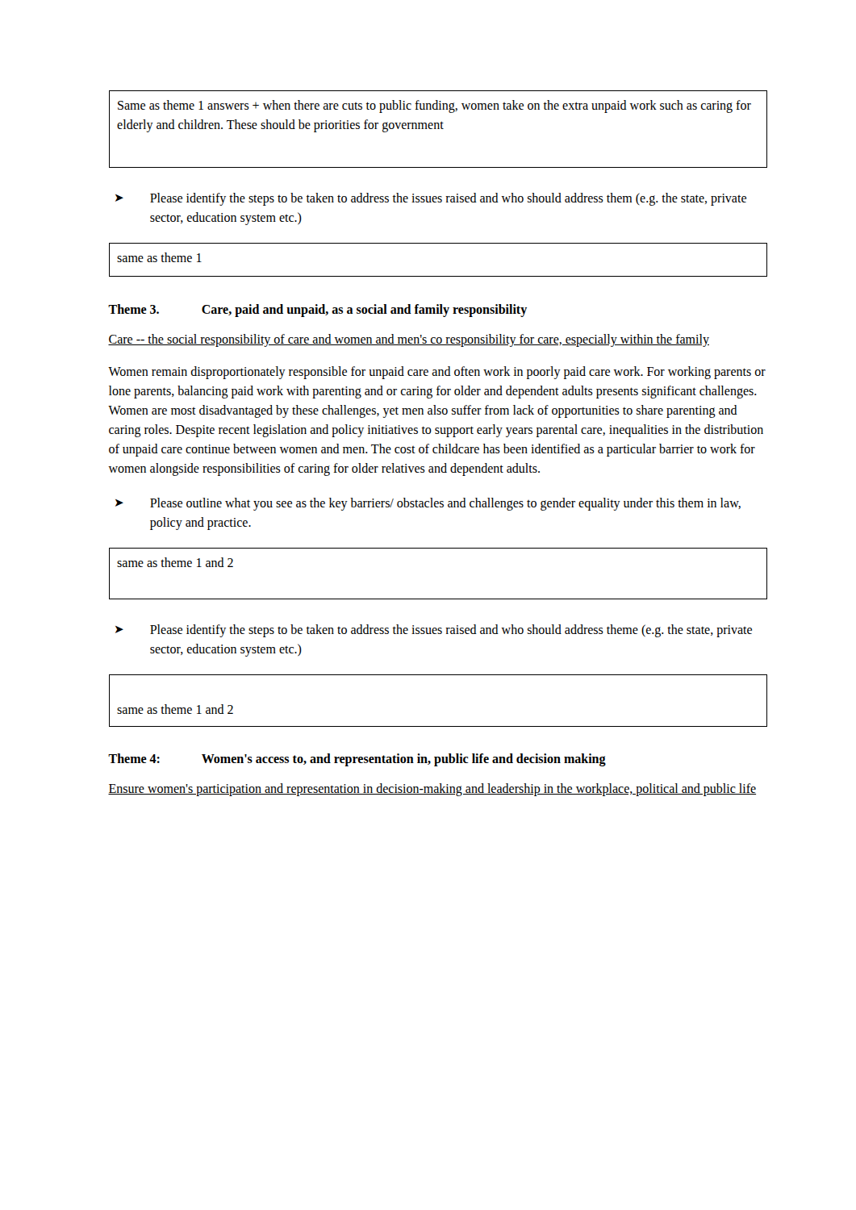Same as theme 1 answers + when there are cuts to public funding, women take on the extra unpaid work such as caring for elderly and children. These should be priorities for government
Please identify the steps to be taken to address the issues raised and who should address them (e.g. the state, private sector, education system etc.)
same as theme 1
Theme 3. Care, paid and unpaid, as a social and family responsibility
Care -- the social responsibility of care and women and men's co responsibility for care, especially within the family
Women remain disproportionately responsible for unpaid care and often work in poorly paid care work. For working parents or lone parents, balancing paid work with parenting and or caring for older and dependent adults presents significant challenges. Women are most disadvantaged by these challenges, yet men also suffer from lack of opportunities to share parenting and caring roles. Despite recent legislation and policy initiatives to support early years parental care, inequalities in the distribution of unpaid care continue between women and men. The cost of childcare has been identified as a particular barrier to work for women alongside responsibilities of caring for older relatives and dependent adults.
Please outline what you see as the key barriers/ obstacles and challenges to gender equality under this them in law, policy and practice.
same as theme 1 and 2
Please identify the steps to be taken to address the issues raised and who should address theme (e.g. the state, private sector, education system etc.)
same as theme 1 and 2
Theme 4: Women's access to, and representation in, public life and decision making
Ensure women's participation and representation in decision-making and leadership in the workplace, political and public life